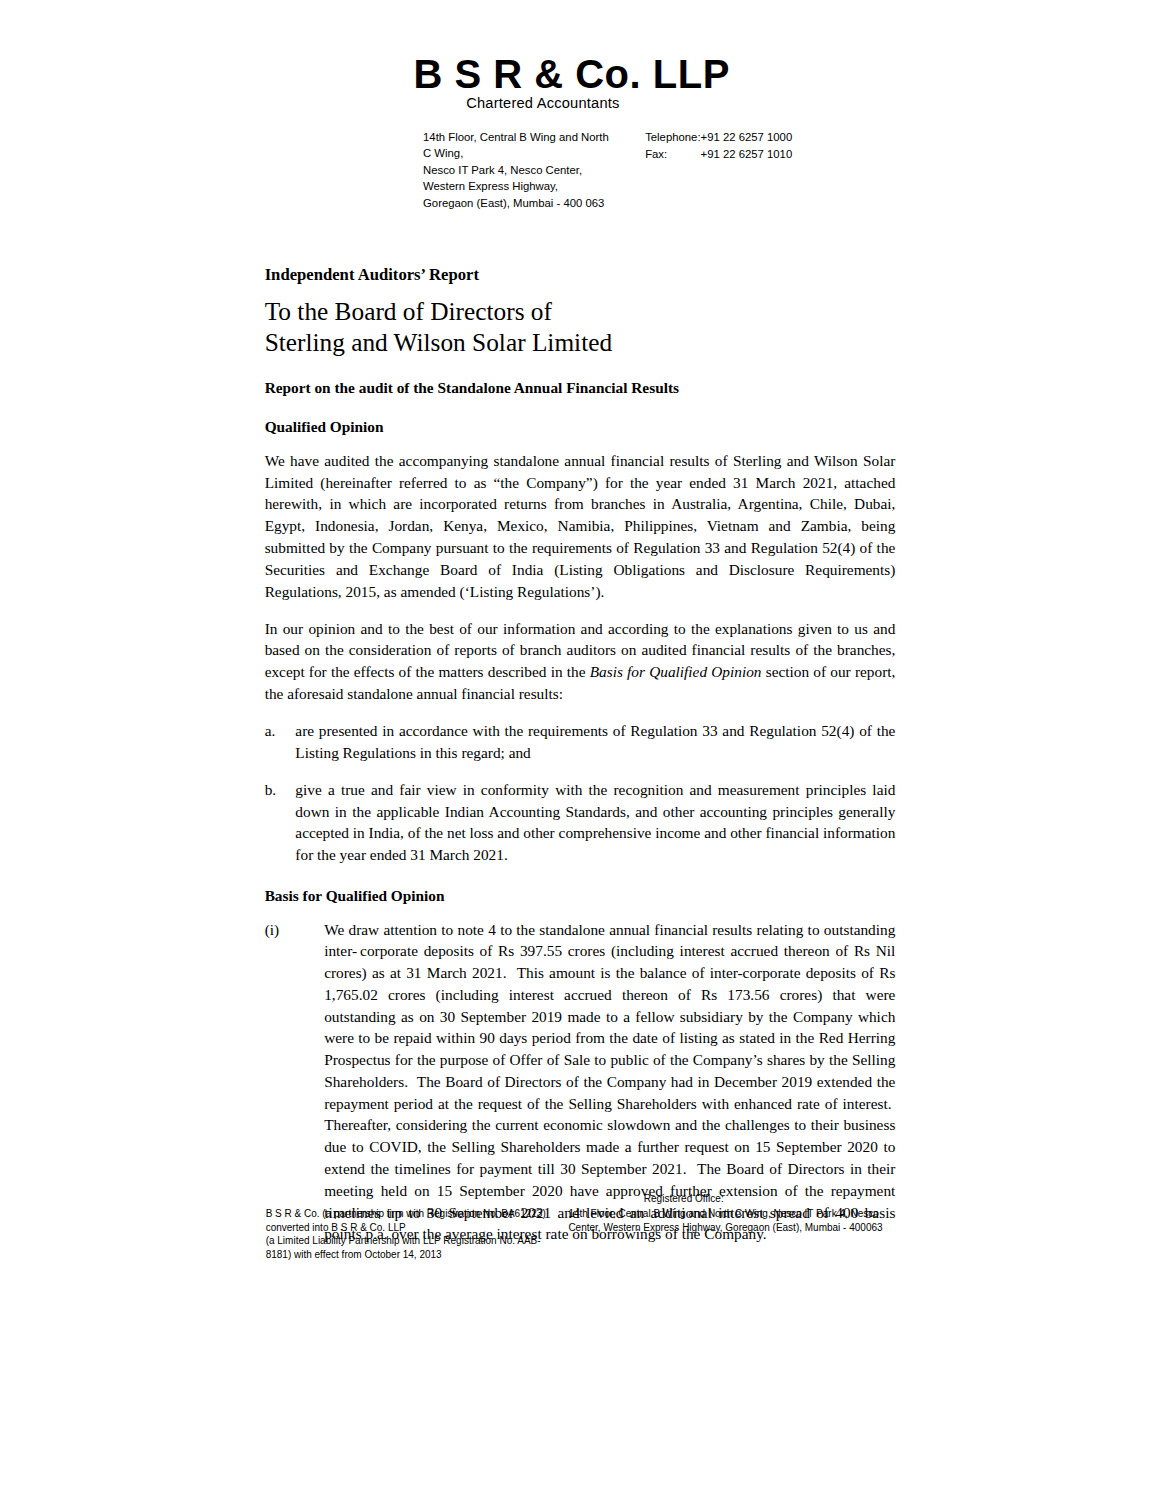B S R & Co. LLP
Chartered Accountants
| 14th Floor, Central B Wing and North C Wing, Nesco IT Park 4, Nesco Center, Western Express Highway, Goregaon (East), Mumbai - 400 063 | / Telephone: / +91 22 6257 1000 / / Fax: / +91 22 6257 1010 / |
Independent Auditors’ Report
To the Board of Directors of
Sterling and Wilson Solar Limited
Report on the audit of the Standalone Annual Financial Results
Qualified Opinion
We have audited the accompanying standalone annual financial results of Sterling and Wilson Solar Limited (hereinafter referred to as “the Company”) for the year ended 31 March 2021, attached herewith, in which are incorporated returns from branches in Australia, Argentina, Chile, Dubai, Egypt, Indonesia, Jordan, Kenya, Mexico, Namibia, Philippines, Vietnam and Zambia, being submitted by the Company pursuant to the requirements of Regulation 33 and Regulation 52(4) of the Securities and Exchange Board of India (Listing Obligations and Disclosure Requirements) Regulations, 2015, as amended (‘Listing Regulations’).
In our opinion and to the best of our information and according to the explanations given to us and based on the consideration of reports of branch auditors on audited financial results of the branches, except for the effects of the matters described in the Basis for Qualified Opinion section of our report, the aforesaid standalone annual financial results:
a.
are presented in accordance with the requirements of Regulation 33 and Regulation 52(4) of the Listing Regulations in this regard; and
b.
give a true and fair view in conformity with the recognition and measurement principles laid down in the applicable Indian Accounting Standards, and other accounting principles generally accepted in India, of the net loss and other comprehensive income and other financial information for the year ended 31 March 2021.
Basis for Qualified Opinion
(i)
We draw attention to note 4 to the standalone annual financial results relating to outstanding inter- corporate deposits of Rs 397.55 crores (including interest accrued thereon of Rs Nil crores) as at 31 March 2021. This amount is the balance of inter-corporate deposits of Rs 1,765.02 crores (including interest accrued thereon of Rs 173.56 crores) that were outstanding as on 30 September 2019 made to a fellow subsidiary by the Company which were to be repaid within 90 days period from the date of listing as stated in the Red Herring Prospectus for the purpose of Offer of Sale to public of the Company’s shares by the Selling Shareholders. The Board of Directors of the Company had in December 2019 extended the repayment period at the request of the Selling Shareholders with enhanced rate of interest. Thereafter, considering the current economic slowdown and the challenges to their business due to COVID, the Selling Shareholders made a further request on 15 September 2020 to extend the timelines for payment till 30 September 2021. The Board of Directors in their meeting held on 15 September 2020 have approved further extension of the repayment timelines up to 30 September 2021 and levied an additional interest spread of 400 basis points p.a. over the average interest rate on borrowings of the Company.
Registered Office:
| B S R & Co. (a partnership firm with Registration No. BA61223) converted into B S R & Co. LLP (a Limited Liability Partnership with LLP Registration No. AAB-8181) with effect from October 14, 2013 | 14th Floor, Central B Wing and North C Wing, Nesco IT Park 4, Nesco Center, Western Express Highway, Goregaon (East), Mumbai - 400063 |